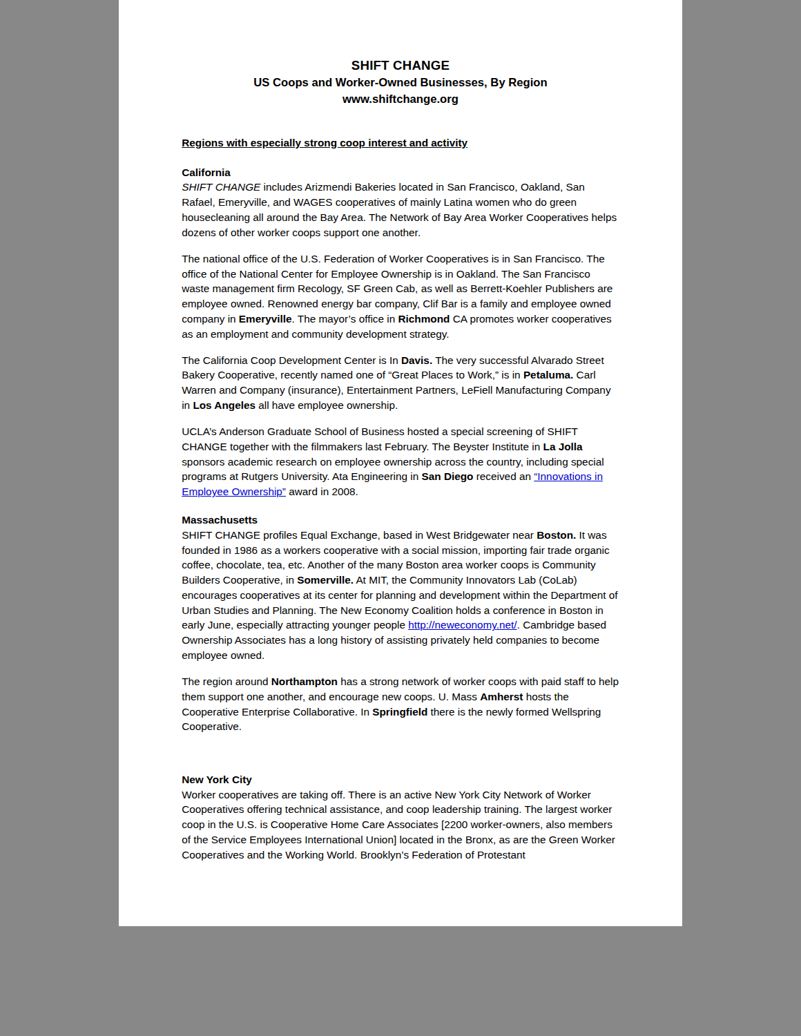SHIFT CHANGE
US Coops and Worker-Owned Businesses, By Region
www.shiftchange.org
Regions with especially strong coop interest and activity
California
SHIFT CHANGE includes Arizmendi Bakeries located in San Francisco, Oakland, San Rafael, Emeryville, and WAGES cooperatives of mainly Latina women who do green housecleaning all around the Bay Area. The Network of Bay Area Worker Cooperatives helps dozens of other worker coops support one another.
The national office of the U.S. Federation of Worker Cooperatives is in San Francisco. The office of the National Center for Employee Ownership is in Oakland. The San Francisco waste management firm Recology, SF Green Cab, as well as Berrett-Koehler Publishers are employee owned. Renowned energy bar company, Clif Bar is a family and employee owned company in Emeryville. The mayor’s office in Richmond CA promotes worker cooperatives as an employment and community development strategy.
The California Coop Development Center is In Davis. The very successful Alvarado Street Bakery Cooperative, recently named one of “Great Places to Work,” is in Petaluma. Carl Warren and Company (insurance), Entertainment Partners, LeFiell Manufacturing Company in Los Angeles all have employee ownership.
UCLA’s Anderson Graduate School of Business hosted a special screening of SHIFT CHANGE together with the filmmakers last February. The Beyster Institute in La Jolla sponsors academic research on employee ownership across the country, including special programs at Rutgers University. Ata Engineering in San Diego received an “Innovations in Employee Ownership” award in 2008.
Massachusetts
SHIFT CHANGE profiles Equal Exchange, based in West Bridgewater near Boston. It was founded in 1986 as a workers cooperative with a social mission, importing fair trade organic coffee, chocolate, tea, etc. Another of the many Boston area worker coops is Community Builders Cooperative, in Somerville. At MIT, the Community Innovators Lab (CoLab) encourages cooperatives at its center for planning and development within the Department of Urban Studies and Planning. The New Economy Coalition holds a conference in Boston in early June, especially attracting younger people http://neweconomy.net/. Cambridge based Ownership Associates has a long history of assisting privately held companies to become employee owned.
The region around Northampton has a strong network of worker coops with paid staff to help them support one another, and encourage new coops. U. Mass Amherst hosts the Cooperative Enterprise Collaborative. In Springfield there is the newly formed Wellspring Cooperative.
New York City
Worker cooperatives are taking off. There is an active New York City Network of Worker Cooperatives offering technical assistance, and coop leadership training. The largest worker coop in the U.S. is Cooperative Home Care Associates [2200 worker-owners, also members of the Service Employees International Union] located in the Bronx, as are the Green Worker Cooperatives and the Working World. Brooklyn’s Federation of Protestant